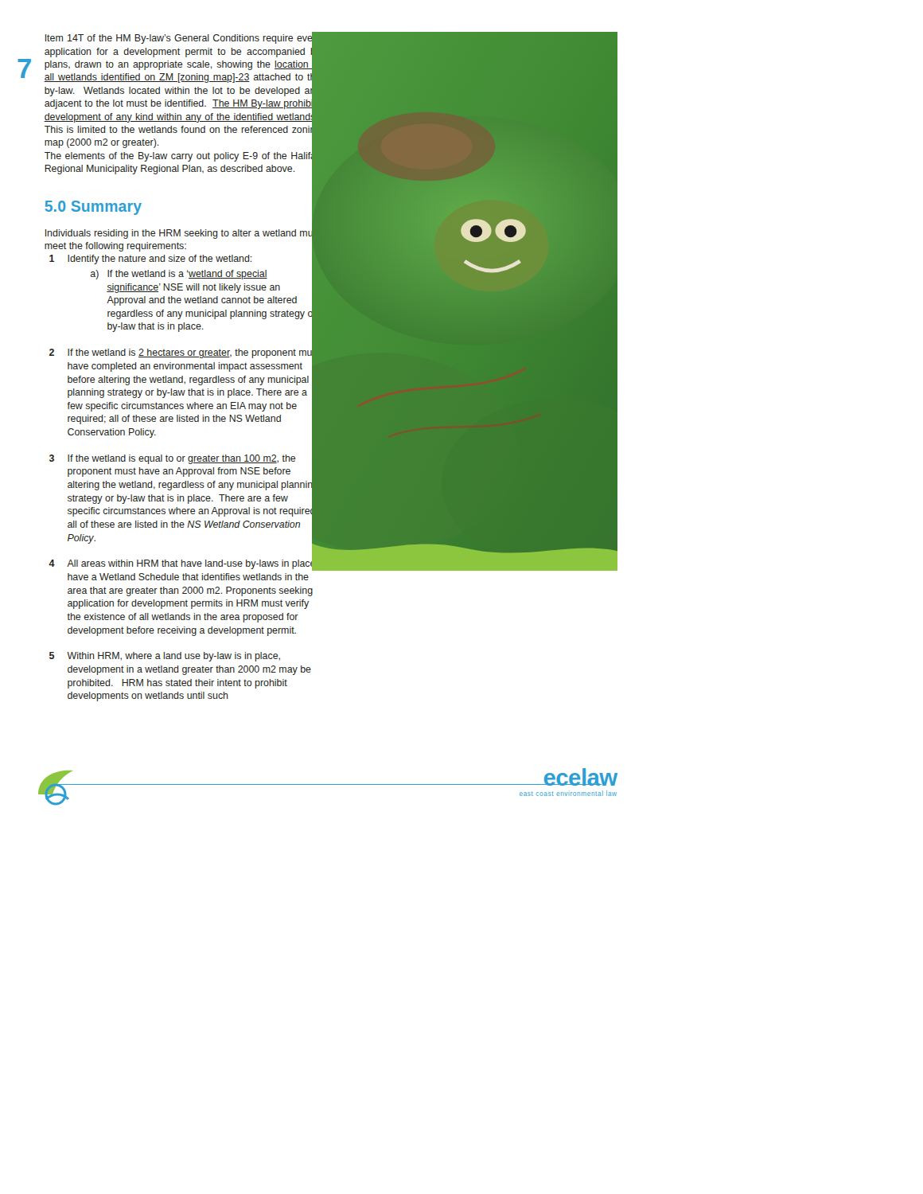7
Item 14T of the HM By-law’s General Conditions require every application for a development permit to be accompanied by plans, drawn to an appropriate scale, showing the location of all wetlands identified on ZM [zoning map]-23 attached to the by-law. Wetlands located within the lot to be developed and adjacent to the lot must be identified. The HM By-law prohibits development of any kind within any of the identified wetlands. This is limited to the wetlands found on the referenced zoning map (2000 m2 or greater).
The elements of the By-law carry out policy E-9 of the Halifax Regional Municipality Regional Plan, as described above.
5.0 Summary
Individuals residing in the HRM seeking to alter a wetland must meet the following requirements:
1 Identify the nature and size of the wetland:
a) If the wetland is a ‘wetland of special significance’ NSE will not likely issue an Approval and the wetland cannot be altered regardless of any municipal planning strategy or by-law that is in place.
2 If the wetland is 2 hectares or greater, the proponent must have completed an environmental impact assessment before altering the wetland, regardless of any municipal planning strategy or by-law that is in place. There are a few specific circumstances where an EIA may not be required; all of these are listed in the NS Wetland Conservation Policy.
3 If the wetland is equal to or greater than 100 m2, the proponent must have an Approval from NSE before altering the wetland, regardless of any municipal planning strategy or by-law that is in place. There are a few specific circumstances where an Approval is not required; all of these are listed in the NS Wetland Conservation Policy.
4 All areas within HRM that have land-use by-laws in place have a Wetland Schedule that identifies wetlands in the area that are greater than 2000 m2. Proponents seeking application for development permits in HRM must verify the existence of all wetlands in the area proposed for development before receiving a development permit.
5 Within HRM, where a land use by-law is in place, development in a wetland greater than 2000 m2 may be prohibited. HRM has stated their intent to prohibit developments on wetlands until such
ece law
east coast environmental law